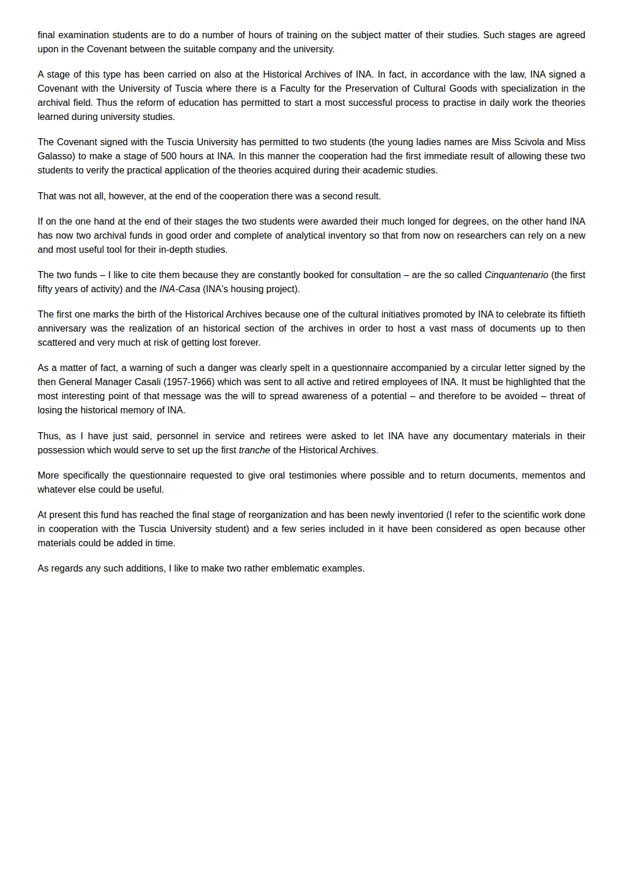final examination students are to do a number of hours of training on the subject matter of their studies. Such stages are agreed upon in the Covenant between the suitable company and the university.
A stage of this type has been carried on also at the Historical Archives of INA. In fact, in accordance with the law, INA signed a Covenant with the University of Tuscia where there is a Faculty for the Preservation of Cultural Goods with specialization in the archival field. Thus the reform of education has permitted to start a most successful process to practise in daily work the theories learned during university studies.
The Covenant signed with the Tuscia University has permitted to two students (the young ladies names are Miss Scivola and Miss Galasso) to make a stage of 500 hours at INA. In this manner the cooperation had the first immediate result of allowing these two students to verify the practical application of the theories acquired during their academic studies.
That was not all, however, at the end of the cooperation there was a second result.
If on the one hand at the end of their stages the two students were awarded their much longed for degrees, on the other hand INA has now two archival funds in good order and complete of analytical inventory so that from now on researchers can rely on a new and most useful tool for their in-depth studies.
The two funds – I like to cite them because they are constantly booked for consultation – are the so called Cinquantenario (the first fifty years of activity) and the INA-Casa (INA's housing project).
The first one marks the birth of the Historical Archives because one of the cultural initiatives promoted by INA to celebrate its fiftieth anniversary was the realization of an historical section of the archives in order to host a vast mass of documents up to then scattered and very much at risk of getting lost forever.
As a matter of fact, a warning of such a danger was clearly spelt in a questionnaire accompanied by a circular letter signed by the then General Manager Casali (1957-1966) which was sent to all active and retired employees of INA. It must be highlighted that the most interesting point of that message was the will to spread awareness of a potential – and therefore to be avoided – threat of losing the historical memory of INA.
Thus, as I have just said, personnel in service and retirees were asked to let INA have any documentary materials in their possession which would serve to set up the first tranche of the Historical Archives.
More specifically the questionnaire requested to give oral testimonies where possible and to return documents, mementos and whatever else could be useful.
At present this fund has reached the final stage of reorganization and has been newly inventoried (I refer to the scientific work done in cooperation with the Tuscia University student) and a few series included in it have been considered as open because other materials could be added in time.
As regards any such additions, I like to make two rather emblematic examples.